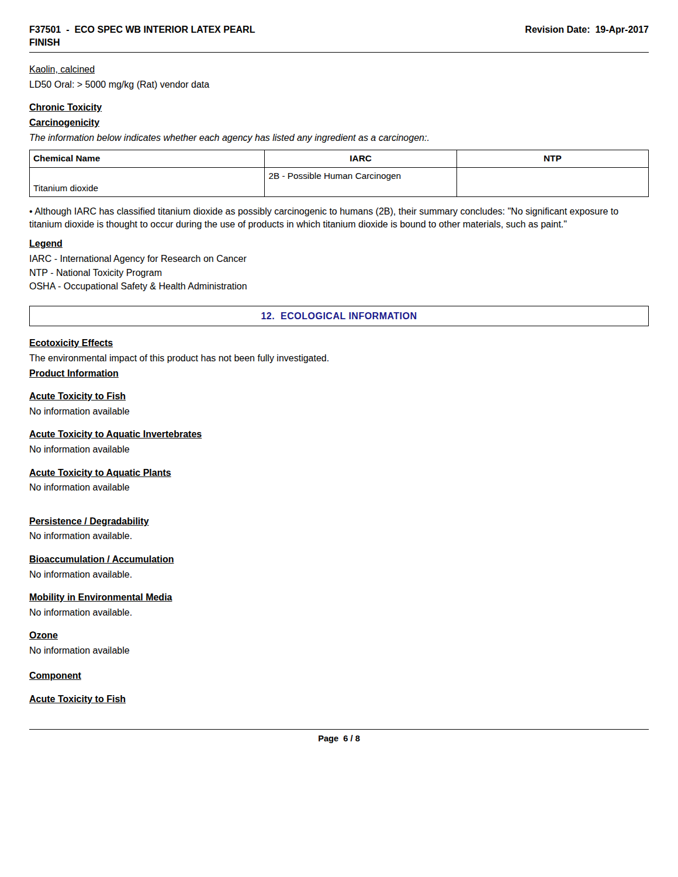F37501 - ECO SPEC WB INTERIOR LATEX PEARL
FINISH
Revision Date: 19-Apr-2017
Kaolin, calcined
LD50 Oral: > 5000 mg/kg (Rat) vendor data
Chronic Toxicity
Carcinogenicity
The information below indicates whether each agency has listed any ingredient as a carcinogen:.
| Chemical Name | IARC | NTP |
| --- | --- | --- |
| Titanium dioxide | 2B - Possible Human Carcinogen | |
• Although IARC has classified titanium dioxide as possibly carcinogenic to humans (2B), their summary concludes: "No significant exposure to titanium dioxide is thought to occur during the use of products in which titanium dioxide is bound to other materials, such as paint."
Legend
IARC - International Agency for Research on Cancer
NTP - National Toxicity Program
OSHA - Occupational Safety & Health Administration
12. ECOLOGICAL INFORMATION
Ecotoxicity Effects
The environmental impact of this product has not been fully investigated.
Product Information
Acute Toxicity to Fish
No information available
Acute Toxicity to Aquatic Invertebrates
No information available
Acute Toxicity to Aquatic Plants
No information available
Persistence / Degradability
No information available.
Bioaccumulation / Accumulation
No information available.
Mobility in Environmental Media
No information available.
Ozone
No information available
Component
Acute Toxicity to Fish
Page 6 / 8